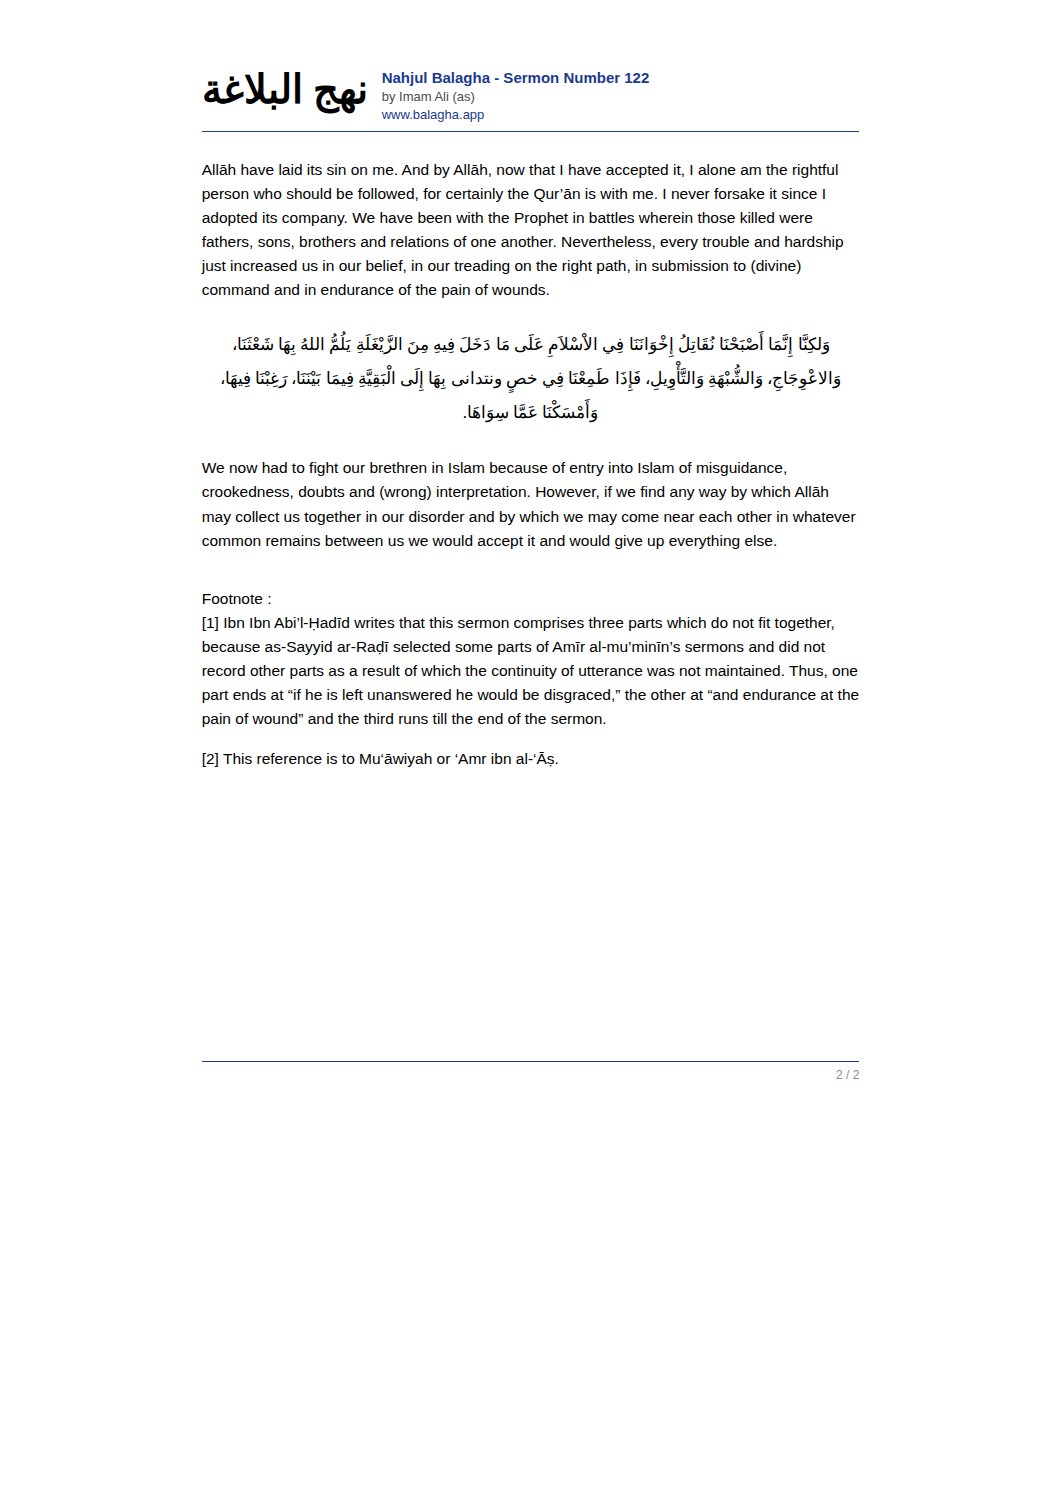نهج البلاغة
Nahjul Balagha - Sermon Number 122
by Imam Ali (as)
www.balagha.app
Allāh have laid its sin on me. And by Allāh, now that I have accepted it, I alone am the rightful person who should be followed, for certainly the Qur’ān is with me. I never forsake it since I adopted its company. We have been with the Prophet in battles wherein those killed were fathers, sons, brothers and relations of one another. Nevertheless, every trouble and hardship just increased us in our belief, in our treading on the right path, in submission to (divine) command and in endurance of the pain of wounds.
وَلكِنَّا إِنَّمَا أَصْبَحْنَا نُقَاتِلُ إِخْوَانَنَا فِي الاْسْلاَمِ عَلَى مَا دَخَلَ فِيهِ مِنَ الزَّيْغَلَةِ يَلُمُّ اللهُ بِهَا شَعْثَنَا، وَالاعْوِجَاجِ، وَالشُّبْهَةِ وَالتَّأْوِيلِ، فَإِذَا طَمِعْنَا فِي خصٍ ونتدانى بِهَا إِلَى الْبَقِيَّةِ فِيمَا بَيْنَنَا، رَغِبْنَا فِيهَا، وَأَمْسَكْنَا عَمَّا سِوَاهَا.
We now had to fight our brethren in Islam because of entry into Islam of misguidance, crookedness, doubts and (wrong) interpretation. However, if we find any way by which Allāh may collect us together in our disorder and by which we may come near each other in whatever common remains between us we would accept it and would give up everything else.
Footnote :
[1] Ibn Ibn Abi’l-Ḥadīd writes that this sermon comprises three parts which do not fit together, because as-Sayyid ar-Raḍī selected some parts of Amīr al-mu’minīn’s sermons and did not record other parts as a result of which the continuity of utterance was not maintained. Thus, one part ends at “if he is left unanswered he would be disgraced,” the other at “and endurance at the pain of wound” and the third runs till the end of the sermon.
[2] This reference is to Mu‘āwiyah or ‘Amr ibn al-‘Āṣ.
2 / 2